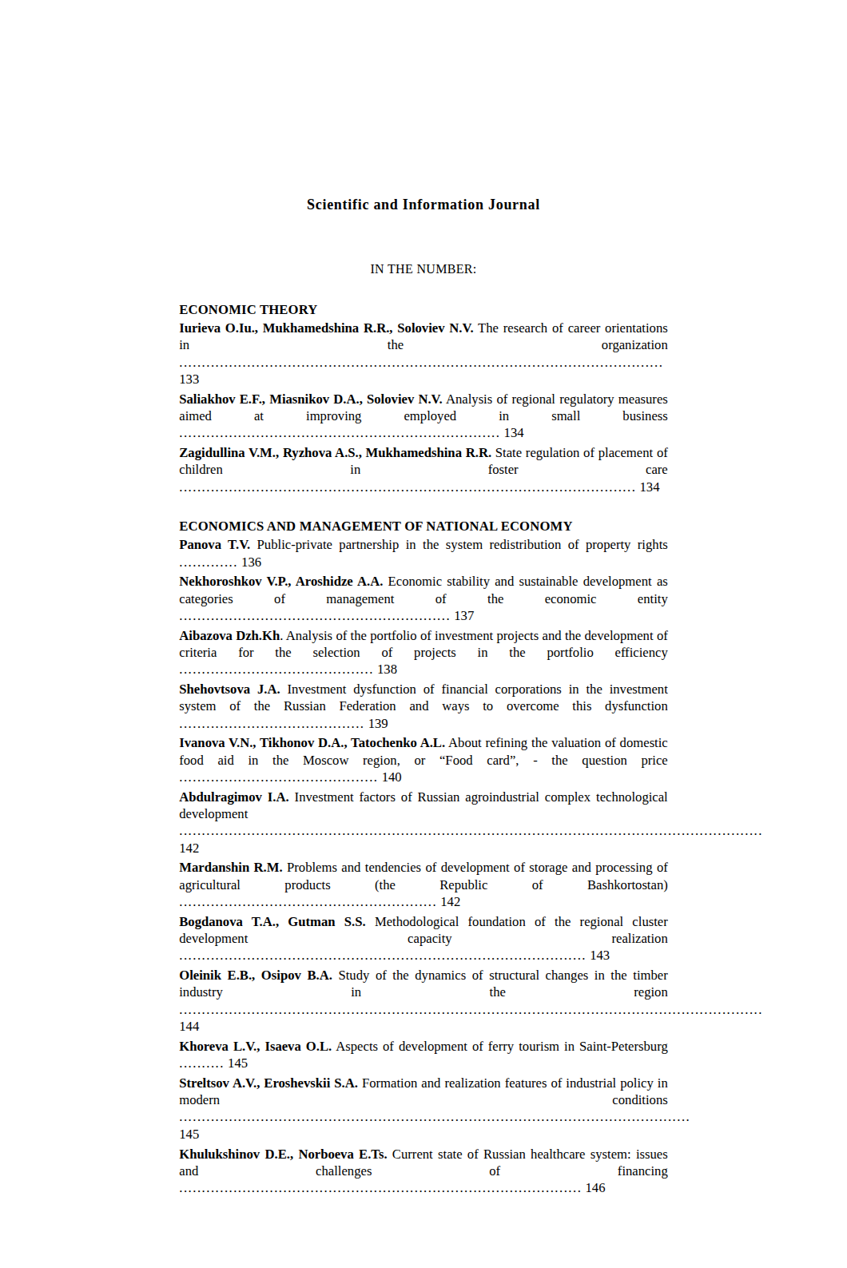Scientific and Information Journal
IN THE NUMBER:
ECONOMIC THEORY
Iurieva O.Iu., Mukhamedshina R.R., Soloviev N.V. The research of career orientations in the organization ........................................................................................................... 133
Saliakhov E.F., Miasnikov D.A., Soloviev N.V. Analysis of regional regulatory measures aimed at improving employed in small business ....................................................................... 134
Zagidullina V.M., Ryzhova A.S., Mukhamedshina R.R. State regulation of placement of children in foster care ..................................................................................................... 134
ECONOMICS AND MANAGEMENT OF NATIONAL ECONOMY
Panova T.V. Public-private partnership in the system redistribution of property rights ............. 136
Nekhoroshkov V.P., Aroshidze A.A. Economic stability and sustainable development as categories of management of the economic entity ............................................................ 137
Aibazova Dzh.Kh. Analysis of the portfolio of investment projects and the development of criteria for the selection of projects in the portfolio efficiency ........................................... 138
Shehovtsova J.A. Investment dysfunction of financial corporations in the investment system of the Russian Federation and ways to overcome this dysfunction ......................................... 139
Ivanova V.N., Tikhonov D.A., Tatochenko A.L. About refining the valuation of domestic food aid in the Moscow region, or “Food card”, - the question price ............................................ 140
Abdulragimov I.A. Investment factors of Russian agroindustrial complex technological development ................................................................................................................................. 142
Mardanshin R.M. Problems and tendencies of development of storage and processing of agricultural products (the Republic of Bashkortostan) ......................................................... 142
Bogdanova T.A., Gutman S.S. Methodological foundation of the regional cluster development capacity realization .......................................................................................... 143
Oleinik E.B., Osipov B.A. Study of the dynamics of structural changes in the timber industry in the region ................................................................................................................................. 144
Khoreva L.V., Isaeva O.L. Aspects of development of ferry tourism in Saint-Petersburg .......... 145
Streltsov A.V., Eroshevskii S.A. Formation and realization features of industrial policy in modern conditions ................................................................................................................. 145
Khulukshinov D.E., Norboeva E.Ts. Current state of Russian healthcare system: issues and challenges of financing ......................................................................................... 146